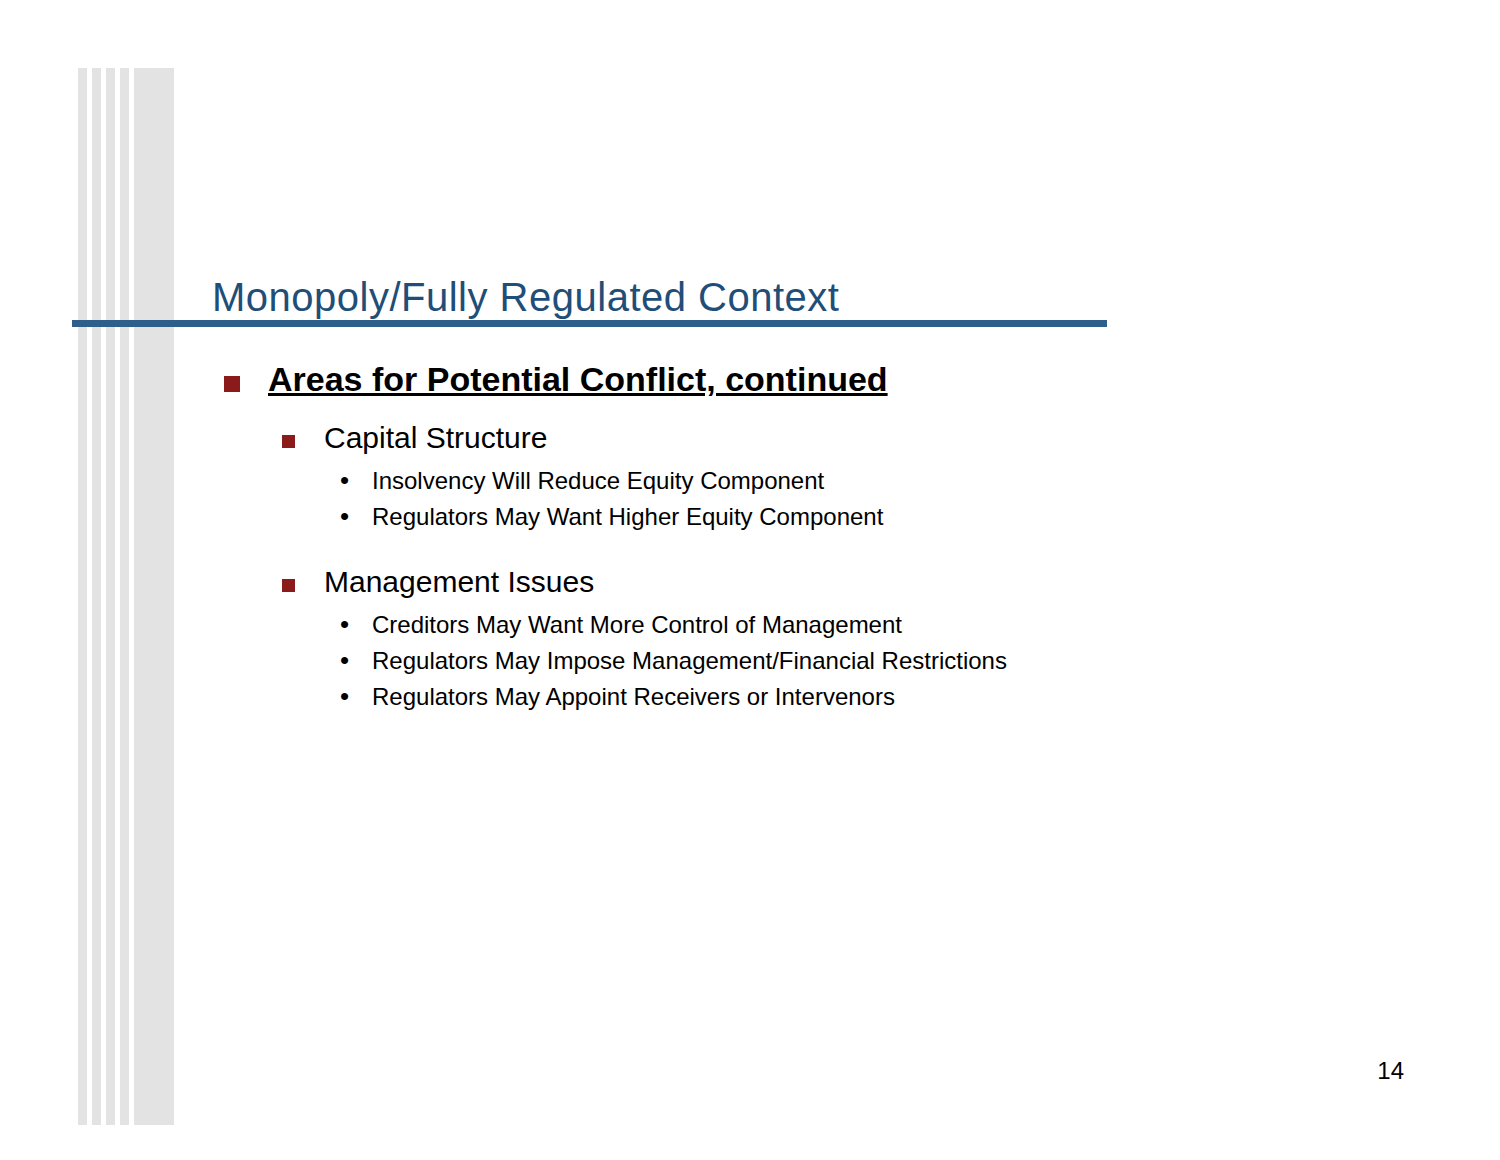Monopoly/Fully Regulated Context
Areas for Potential Conflict, continued
Capital Structure
Insolvency Will Reduce Equity Component
Regulators May Want Higher Equity Component
Management Issues
Creditors May Want More Control of Management
Regulators May Impose Management/Financial Restrictions
Regulators May Appoint Receivers or Intervenors
14